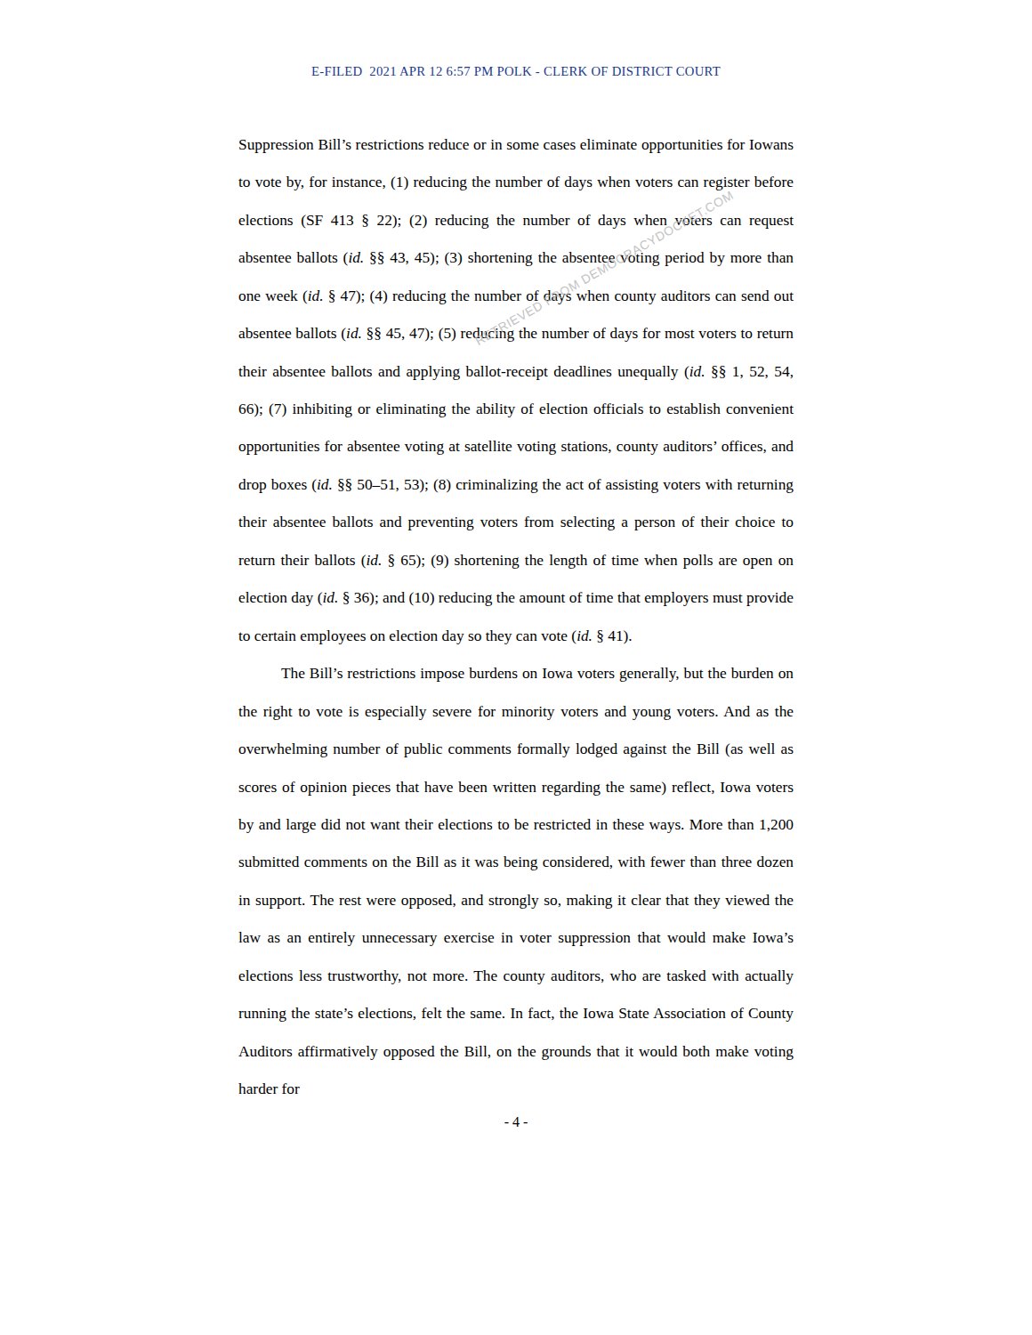E-FILED 2021 APR 12 6:57 PM POLK - CLERK OF DISTRICT COURT
RETRIEVED FROM DEMOCRACYDOCKET.COM
Suppression Bill’s restrictions reduce or in some cases eliminate opportunities for Iowans to vote by, for instance, (1) reducing the number of days when voters can register before elections (SF 413 § 22); (2) reducing the number of days when voters can request absentee ballots (id. §§ 43, 45); (3) shortening the absentee voting period by more than one week (id. § 47); (4) reducing the number of days when county auditors can send out absentee ballots (id. §§ 45, 47); (5) reducing the number of days for most voters to return their absentee ballots and applying ballot-receipt deadlines unequally (id. §§ 1, 52, 54, 66); (7) inhibiting or eliminating the ability of election officials to establish convenient opportunities for absentee voting at satellite voting stations, county auditors’ offices, and drop boxes (id. §§ 50–51, 53); (8) criminalizing the act of assisting voters with returning their absentee ballots and preventing voters from selecting a person of their choice to return their ballots (id. § 65); (9) shortening the length of time when polls are open on election day (id. § 36); and (10) reducing the amount of time that employers must provide to certain employees on election day so they can vote (id. § 41).
The Bill’s restrictions impose burdens on Iowa voters generally, but the burden on the right to vote is especially severe for minority voters and young voters. And as the overwhelming number of public comments formally lodged against the Bill (as well as scores of opinion pieces that have been written regarding the same) reflect, Iowa voters by and large did not want their elections to be restricted in these ways. More than 1,200 submitted comments on the Bill as it was being considered, with fewer than three dozen in support. The rest were opposed, and strongly so, making it clear that they viewed the law as an entirely unnecessary exercise in voter suppression that would make Iowa’s elections less trustworthy, not more. The county auditors, who are tasked with actually running the state’s elections, felt the same. In fact, the Iowa State Association of County Auditors affirmatively opposed the Bill, on the grounds that it would both make voting harder for
- 4 -